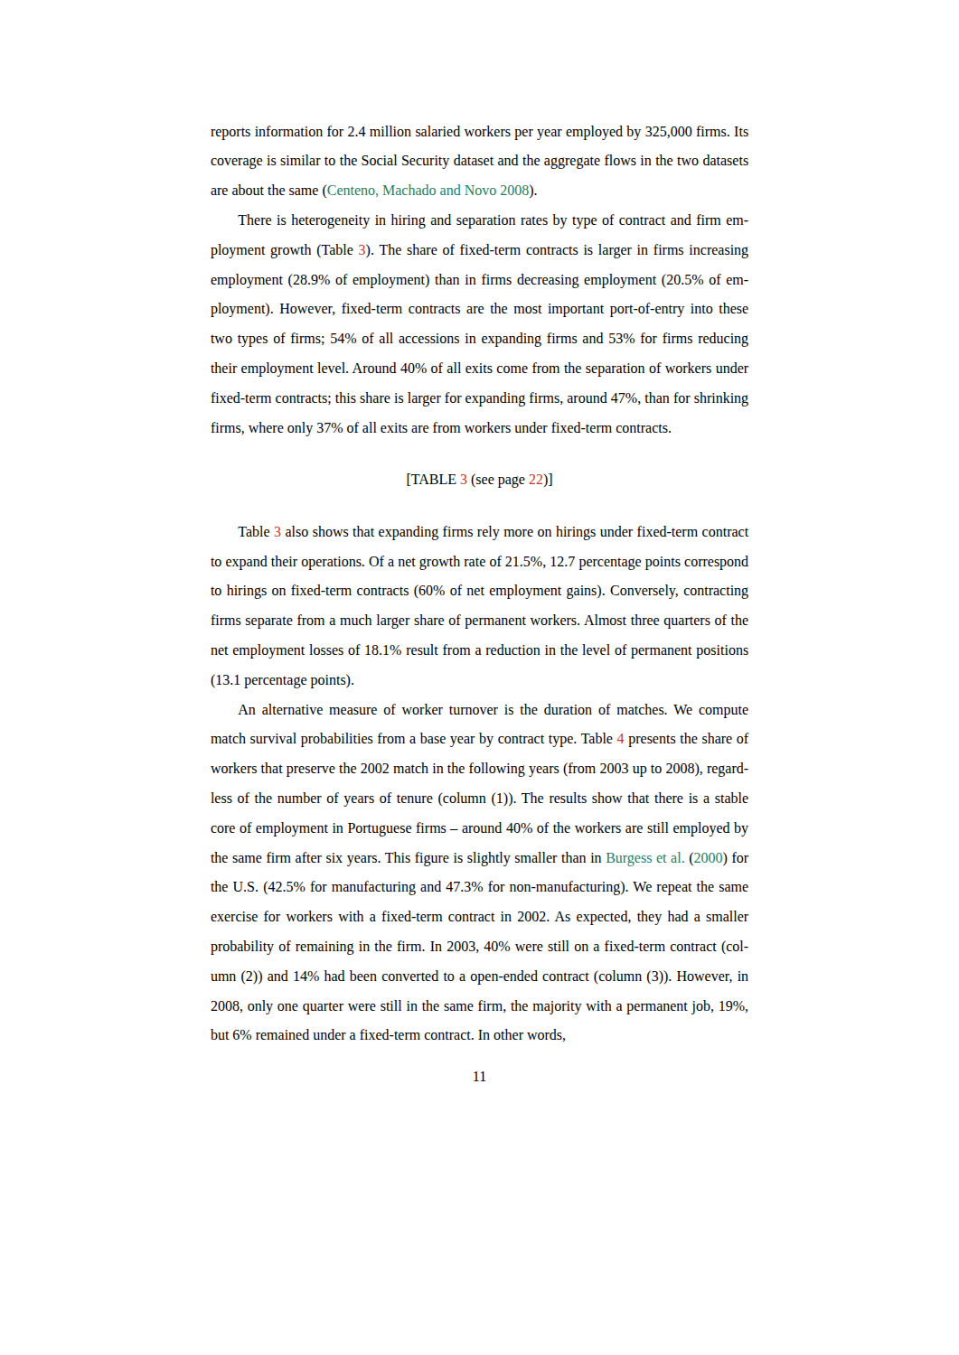reports information for 2.4 million salaried workers per year employed by 325,000 firms. Its coverage is similar to the Social Security dataset and the aggregate flows in the two datasets are about the same (Centeno, Machado and Novo 2008).
There is heterogeneity in hiring and separation rates by type of contract and firm employment growth (Table 3). The share of fixed-term contracts is larger in firms increasing employment (28.9% of employment) than in firms decreasing employment (20.5% of employment). However, fixed-term contracts are the most important port-of-entry into these two types of firms; 54% of all accessions in expanding firms and 53% for firms reducing their employment level. Around 40% of all exits come from the separation of workers under fixed-term contracts; this share is larger for expanding firms, around 47%, than for shrinking firms, where only 37% of all exits are from workers under fixed-term contracts.
[TABLE 3 (see page 22)]
Table 3 also shows that expanding firms rely more on hirings under fixed-term contract to expand their operations. Of a net growth rate of 21.5%, 12.7 percentage points correspond to hirings on fixed-term contracts (60% of net employment gains). Conversely, contracting firms separate from a much larger share of permanent workers. Almost three quarters of the net employment losses of 18.1% result from a reduction in the level of permanent positions (13.1 percentage points).
An alternative measure of worker turnover is the duration of matches. We compute match survival probabilities from a base year by contract type. Table 4 presents the share of workers that preserve the 2002 match in the following years (from 2003 up to 2008), regardless of the number of years of tenure (column (1)). The results show that there is a stable core of employment in Portuguese firms – around 40% of the workers are still employed by the same firm after six years. This figure is slightly smaller than in Burgess et al. (2000) for the U.S. (42.5% for manufacturing and 47.3% for non-manufacturing). We repeat the same exercise for workers with a fixed-term contract in 2002. As expected, they had a smaller probability of remaining in the firm. In 2003, 40% were still on a fixed-term contract (column (2)) and 14% had been converted to a open-ended contract (column (3)). However, in 2008, only one quarter were still in the same firm, the majority with a permanent job, 19%, but 6% remained under a fixed-term contract. In other words,
11